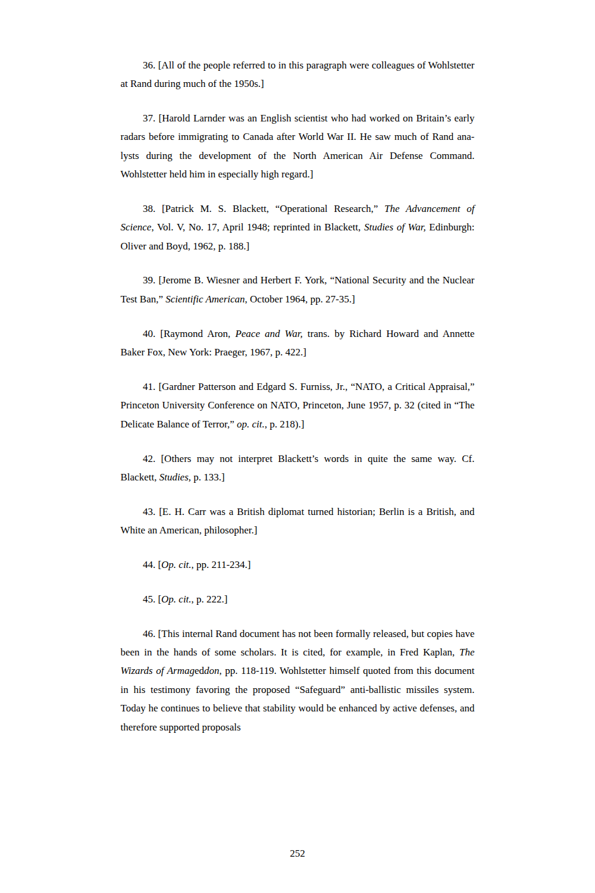36. [All of the people referred to in this paragraph were colleagues of Wohlstetter at Rand during much of the 1950s.]
37. [Harold Larnder was an English scientist who had worked on Britain’s early radars before immigrating to Canada after World War II. He saw much of Rand analysts during the development of the North American Air Defense Command. Wohlstetter held him in especially high regard.]
38. [Patrick M. S. Blackett, “Operational Research,” The Advancement of Science, Vol. V, No. 17, April 1948; reprinted in Blackett, Studies of War, Edinburgh: Oliver and Boyd, 1962, p. 188.]
39. [Jerome B. Wiesner and Herbert F. York, “National Security and the Nuclear Test Ban,” Scientific American, October 1964, pp. 27-35.]
40. [Raymond Aron, Peace and War, trans. by Richard Howard and Annette Baker Fox, New York: Praeger, 1967, p. 422.]
41. [Gardner Patterson and Edgard S. Furniss, Jr., “NATO, a Critical Appraisal,” Princeton University Conference on NATO, Princeton, June 1957, p. 32 (cited in “The Delicate Balance of Terror,” op. cit., p. 218).]
42. [Others may not interpret Blackett’s words in quite the same way. Cf. Blackett, Studies, p. 133.]
43. [E. H. Carr was a British diplomat turned historian; Berlin is a British, and White an American, philosopher.]
44. [Op. cit., pp. 211-234.]
45. [Op. cit., p. 222.]
46. [This internal Rand document has not been formally released, but copies have been in the hands of some scholars. It is cited, for example, in Fred Kaplan, The Wizards of Armageddon, pp. 118-119. Wohlstetter himself quoted from this document in his testimony favoring the proposed “Safeguard” anti-ballistic missiles system. Today he continues to believe that stability would be enhanced by active defenses, and therefore supported proposals
252